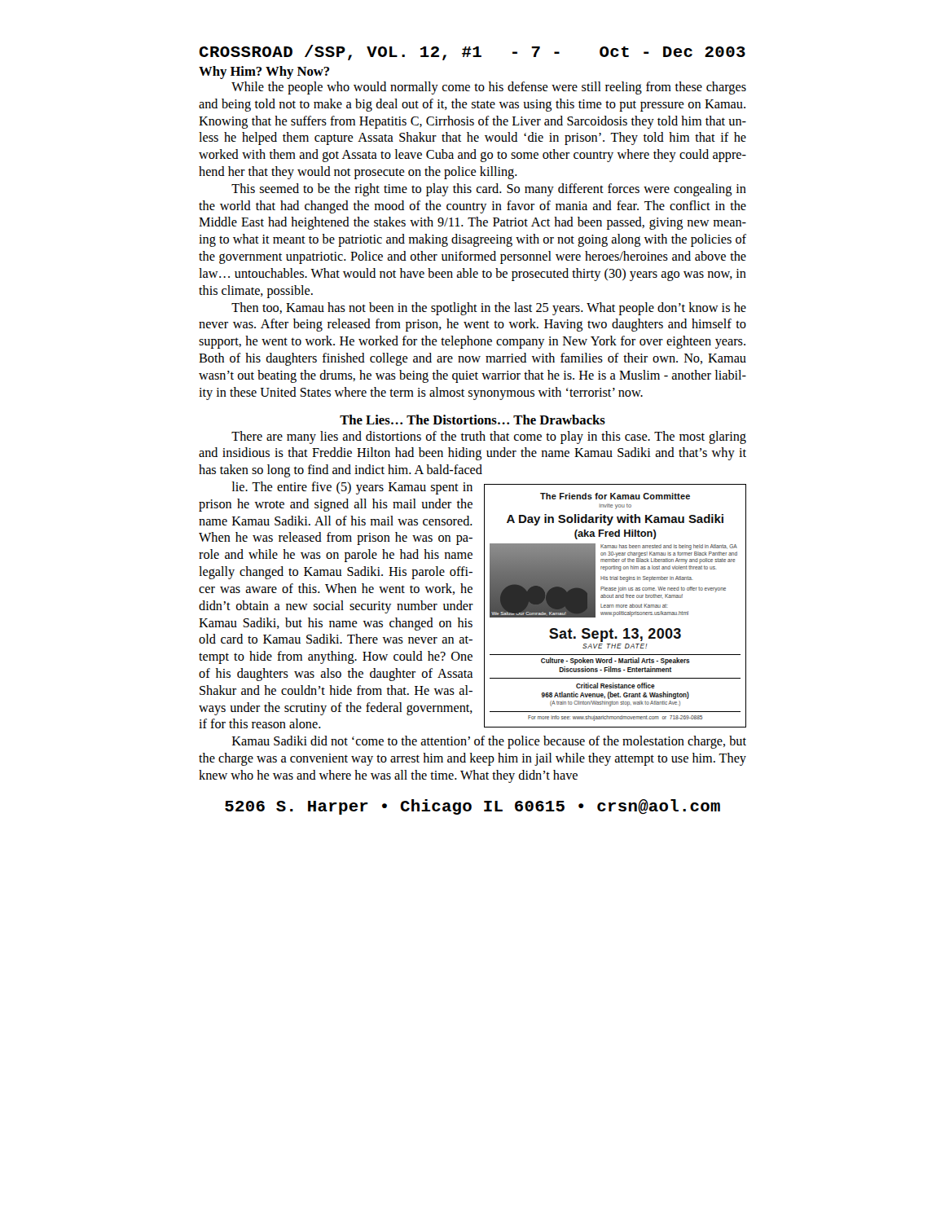CROSSROAD /SSP, VOL. 12, #1- 7 -Oct - Dec 2003
Why Him? Why Now?
While the people who would normally come to his defense were still reeling from these charges and being told not to make a big deal out of it, the state was using this time to put pressure on Kamau. Knowing that he suffers from Hepatitis C, Cirrhosis of the Liver and Sarcoidosis they told him that unless he helped them capture Assata Shakur that he would ‘die in prison’. They told him that if he worked with them and got Assata to leave Cuba and go to some other country where they could apprehend her that they would not prosecute on the police killing.
This seemed to be the right time to play this card. So many different forces were congealing in the world that had changed the mood of the country in favor of mania and fear. The conflict in the Middle East had heightened the stakes with 9/11. The Patriot Act had been passed, giving new meaning to what it meant to be patriotic and making disagreeing with or not going along with the policies of the government unpatriotic. Police and other uniformed personnel were heroes/heroines and above the law… untouchables. What would not have been able to be prosecuted thirty (30) years ago was now, in this climate, possible.
Then too, Kamau has not been in the spotlight in the last 25 years. What people don’t know is he never was. After being released from prison, he went to work. Having two daughters and himself to support, he went to work. He worked for the telephone company in New York for over eighteen years. Both of his daughters finished college and are now married with families of their own. No, Kamau wasn’t out beating the drums, he was being the quiet warrior that he is. He is a Muslim - another liability in these United States where the term is almost synonymous with ‘terrorist’ now.
The Lies… The Distortions… The Drawbacks
There are many lies and distortions of the truth that come to play in this case. The most glaring and insidious is that Freddie Hilton had been hiding under the name Kamau Sadiki and that’s why it has taken so long to find and indict him. A bald-faced
The Friends for Kamau Committee
invite you to
A Day in Solidarity with Kamau Sadiki
(aka Fred Hilton)
We Salute Our Comrade, Kamau!
Kamau has been arrested and is being held in Atlanta, GA on 30-year charges! Kamau is a former Black Panther and member of the Black Liberation Army and police state are reporting on him as a lost and violent threat to us.
His trial begins in September in Atlanta.
Please join us as come. We need to offer to everyone about and free our brother, Kamau!
Learn more about Kamau at: www.politicalprisoners.us/kamau.html
Sat. Sept. 13, 2003
SAVE THE DATE!
Culture - Spoken Word - Martial Arts - Speakers
Discussions - Films - Entertainment
Critical Resistance office
968 Atlantic Avenue, (bet. Grant & Washington) (A train to Clinton/Washington stop, walk to Atlantic Ave.)
For more info see: www.shujaarichmondmovement.com or 718-269-0885
lie. The entire five (5) years Kamau spent in prison he wrote and signed all his mail under the name Kamau Sadiki. All of his mail was censored. When he was released from prison he was on parole and while he was on parole he had his name legally changed to Kamau Sadiki. His parole officer was aware of this. When he went to work, he didn’t obtain a new social security number under Kamau Sadiki, but his name was changed on his old card to Kamau Sadiki. There was never an attempt to hide from anything. How could he? One of his daughters was also the daughter of Assata Shakur and he couldn’t hide from that. He was always under the scrutiny of the federal government, if for this reason alone.
Kamau Sadiki did not ‘come to the attention’ of the police because of the molestation charge, but the charge was a convenient way to arrest him and keep him in jail while they attempt to use him. They knew who he was and where he was all the time. What they didn’t have
5206 S. Harper • Chicago IL 60615 • crsn@aol.com